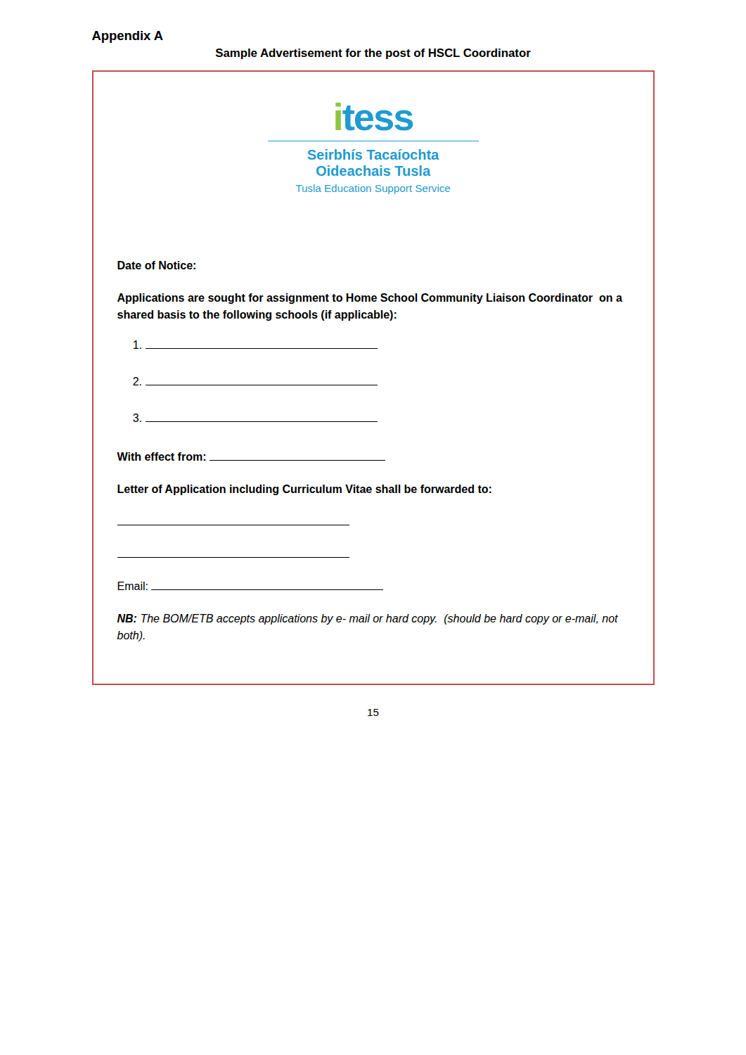Appendix A
Sample Advertisement for the post of HSCL Coordinator
itess
Seirbhís Tacaíochta
Oideachais Tusla
Tusla Education Support Service
Date of Notice:
Applications are sought for assignment to Home School Community Liaison Coordinator on a shared basis to the following schools (if applicable):
With effect from:
Letter of Application including Curriculum Vitae shall be forwarded to:
Email:
NB: The BOM/ETB accepts applications by e- mail or hard copy. (should be hard copy or e-mail, not both).
15